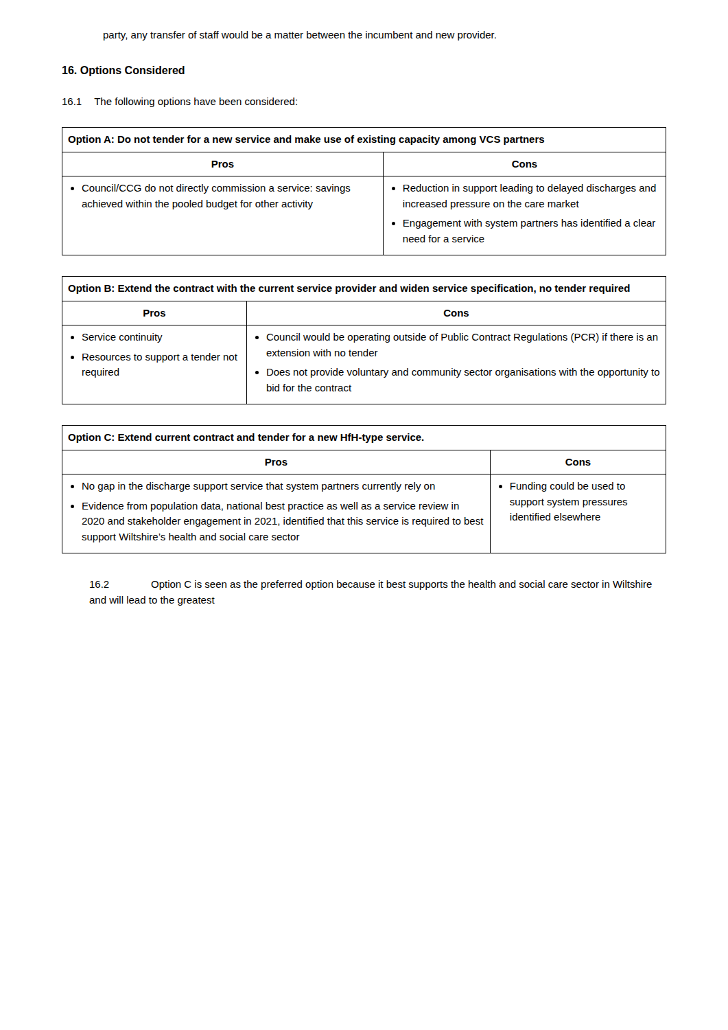party, any transfer of staff would be a matter between the incumbent and new provider.
16. Options Considered
16.1 The following options have been considered:
| Option A: Do not tender for a new service and make use of existing capacity among VCS partners |
| Pros | Cons |
| Council/CCG do not directly commission a service: savings achieved within the pooled budget for other activity | Reduction in support leading to delayed discharges and increased pressure on the care market Engagement with system partners has identified a clear need for a service |
| Option B: Extend the contract with the current service provider and widen service specification, no tender required |
| Pros | Cons |
| Service continuity Resources to support a tender not required | Council would be operating outside of Public Contract Regulations (PCR) if there is an extension with no tender Does not provide voluntary and community sector organisations with the opportunity to bid for the contract |
| Option C: Extend current contract and tender for a new HfH-type service. |
| Pros | Cons |
| No gap in the discharge support service that system partners currently rely on Evidence from population data, national best practice as well as a service review in 2020 and stakeholder engagement in 2021, identified that this service is required to best support Wiltshire’s health and social care sector | Funding could be used to support system pressures identified elsewhere |
16.2 Option C is seen as the preferred option because it best supports the health and social care sector in Wiltshire and will lead to the greatest